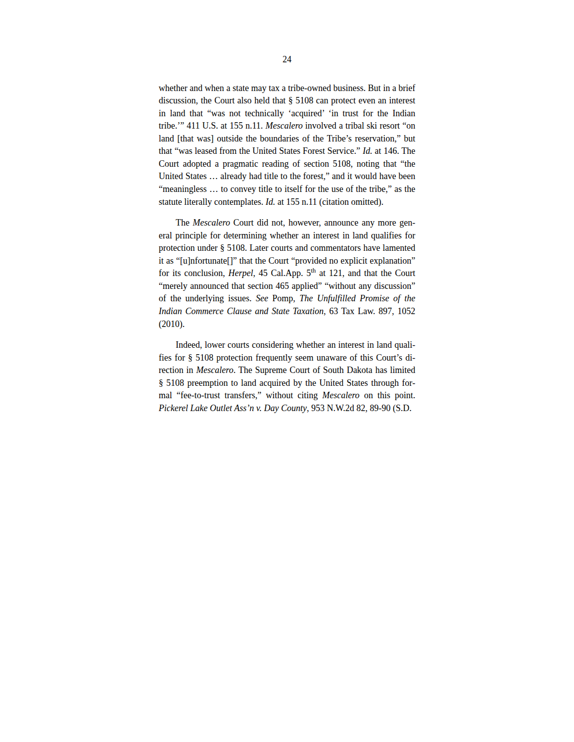24
whether and when a state may tax a tribe-owned business. But in a brief discussion, the Court also held that § 5108 can protect even an interest in land that “was not technically ‘acquired’ ‘in trust for the Indian tribe.’” 411 U.S. at 155 n.11. Mescalero involved a tribal ski resort “on land [that was] outside the boundaries of the Tribe’s reservation,” but that “was leased from the United States Forest Service.” Id. at 146. The Court adopted a pragmatic reading of section 5108, noting that “the United States … already had title to the forest,” and it would have been “meaningless … to convey title to itself for the use of the tribe,” as the statute literally contemplates. Id. at 155 n.11 (citation omitted).
The Mescalero Court did not, however, announce any more general principle for determining whether an interest in land qualifies for protection under § 5108. Later courts and commentators have lamented it as “[u]nfortunate[]” that the Court “provided no explicit explanation” for its conclusion, Herpel, 45 Cal.App. 5th at 121, and that the Court “merely announced that section 465 applied” “without any discussion” of the underlying issues. See Pomp, The Unfulfilled Promise of the Indian Commerce Clause and State Taxation, 63 Tax Law. 897, 1052 (2010).
Indeed, lower courts considering whether an interest in land qualifies for § 5108 protection frequently seem unaware of this Court’s direction in Mescalero. The Supreme Court of South Dakota has limited § 5108 preemption to land acquired by the United States through formal “fee-to-trust transfers,” without citing Mescalero on this point. Pickerel Lake Outlet Ass’n v. Day County, 953 N.W.2d 82, 89-90 (S.D.